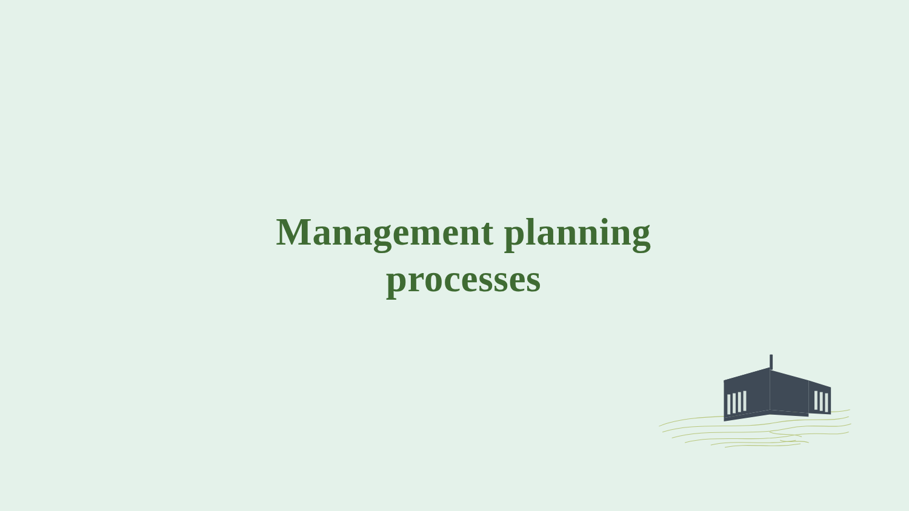Management planning processes